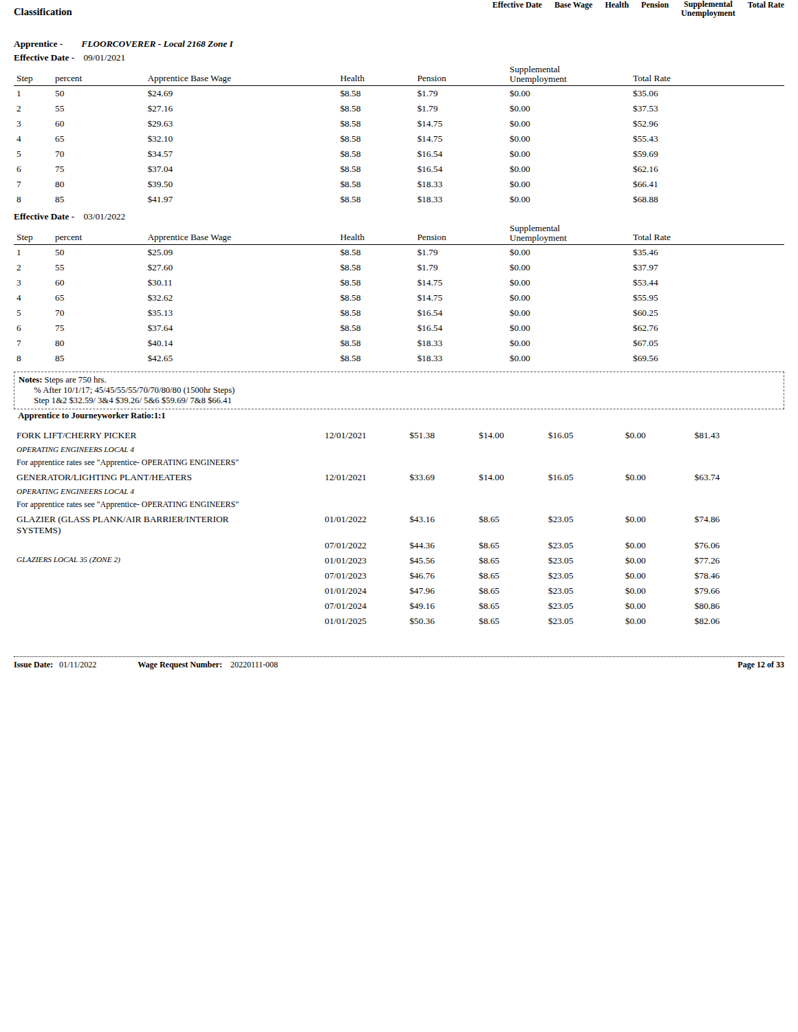Classification
Effective Date Base Wage Health Pension Supplemental
Unemployment Total Rate
Apprentice - FLOORCOVERER - Local 2168 Zone I
Effective Date - 09/01/2021
| Step | percent | Apprentice Base Wage | Health | Pension | Supplemental Unemployment | Total Rate |
| --- | --- | --- | --- | --- | --- | --- |
| 1 | 50 | $24.69 | $8.58 | $1.79 | $0.00 | $35.06 |
| 2 | 55 | $27.16 | $8.58 | $1.79 | $0.00 | $37.53 |
| 3 | 60 | $29.63 | $8.58 | $14.75 | $0.00 | $52.96 |
| 4 | 65 | $32.10 | $8.58 | $14.75 | $0.00 | $55.43 |
| 5 | 70 | $34.57 | $8.58 | $16.54 | $0.00 | $59.69 |
| 6 | 75 | $37.04 | $8.58 | $16.54 | $0.00 | $62.16 |
| 7 | 80 | $39.50 | $8.58 | $18.33 | $0.00 | $66.41 |
| 8 | 85 | $41.97 | $8.58 | $18.33 | $0.00 | $68.88 |
Effective Date - 03/01/2022
| Step | percent | Apprentice Base Wage | Health | Pension | Supplemental Unemployment | Total Rate |
| --- | --- | --- | --- | --- | --- | --- |
| 1 | 50 | $25.09 | $8.58 | $1.79 | $0.00 | $35.46 |
| 2 | 55 | $27.60 | $8.58 | $1.79 | $0.00 | $37.97 |
| 3 | 60 | $30.11 | $8.58 | $14.75 | $0.00 | $53.44 |
| 4 | 65 | $32.62 | $8.58 | $14.75 | $0.00 | $55.95 |
| 5 | 70 | $35.13 | $8.58 | $16.54 | $0.00 | $60.25 |
| 6 | 75 | $37.64 | $8.58 | $16.54 | $0.00 | $62.76 |
| 7 | 80 | $40.14 | $8.58 | $18.33 | $0.00 | $67.05 |
| 8 | 85 | $42.65 | $8.58 | $18.33 | $0.00 | $69.56 |
Notes: Steps are 750 hrs.
% After 10/1/17; 45/45/55/55/70/70/80/80 (1500hr Steps)
Step 1&2 $32.59/ 3&4 $39.26/ 5&6 $59.69/ 7&8 $66.41
Apprentice to Journeyworker Ratio:1:1
| FORK LIFT/CHERRY PICKER | 12/01/2021 | $51.38 | $14.00 | $16.05 | $0.00 | $81.43 |
| OPERATING ENGINEERS LOCAL 4 |
| For apprentice rates see "Apprentice- OPERATING ENGINEERS" |
| GENERATOR/LIGHTING PLANT/HEATERS | 12/01/2021 | $33.69 | $14.00 | $16.05 | $0.00 | $63.74 |
| OPERATING ENGINEERS LOCAL 4 |
| For apprentice rates see "Apprentice- OPERATING ENGINEERS" |
| GLAZIER (GLASS PLANK/AIR BARRIER/INTERIOR SYSTEMS) | 01/01/2022 | $43.16 | $8.65 | $23.05 | $0.00 | $74.86 |
| | 07/01/2022 | $44.36 | $8.65 | $23.05 | $0.00 | $76.06 |
| GLAZIERS LOCAL 35 (ZONE 2) | 01/01/2023 | $45.56 | $8.65 | $23.05 | $0.00 | $77.26 |
| | 07/01/2023 | $46.76 | $8.65 | $23.05 | $0.00 | $78.46 |
| | 01/01/2024 | $47.96 | $8.65 | $23.05 | $0.00 | $79.66 |
| | 07/01/2024 | $49.16 | $8.65 | $23.05 | $0.00 | $80.86 |
| | 01/01/2025 | $50.36 | $8.65 | $23.05 | $0.00 | $82.06 |
Issue Date: 01/11/2022
Wage Request Number: 20220111-008
Page 12 of 33